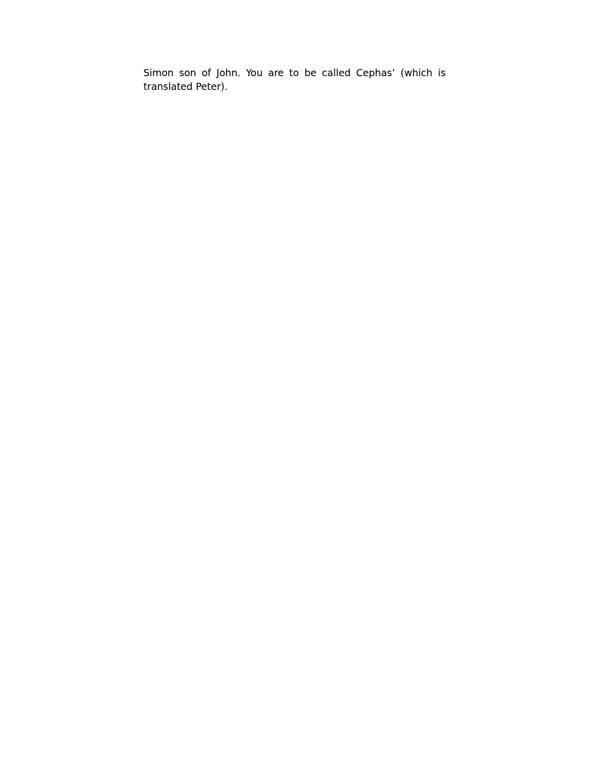Simon son of John. You are to be called Cephas’ (which is translated Peter).